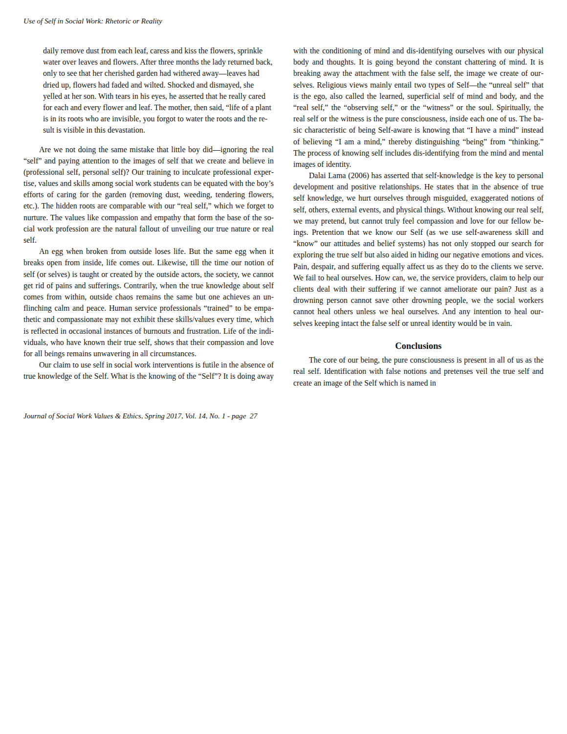Use of Self in Social Work: Rhetoric or Reality
daily remove dust from each leaf, caress and kiss the flowers, sprinkle water over leaves and flowers. After three months the lady returned back, only to see that her cherished garden had withered away—leaves had dried up, flowers had faded and wilted. Shocked and dismayed, she yelled at her son. With tears in his eyes, he asserted that he really cared for each and every flower and leaf. The mother, then said, “life of a plant is in its roots who are invisible, you forgot to water the roots and the result is visible in this devastation.
Are we not doing the same mistake that little boy did—ignoring the real “self” and paying attention to the images of self that we create and believe in (professional self, personal self)? Our training to inculcate professional expertise, values and skills among social work students can be equated with the boy’s efforts of caring for the garden (removing dust, weeding, tendering flowers, etc.). The hidden roots are comparable with our “real self,” which we forget to nurture. The values like compassion and empathy that form the base of the social work profession are the natural fallout of unveiling our true nature or real self.
An egg when broken from outside loses life. But the same egg when it breaks open from inside, life comes out. Likewise, till the time our notion of self (or selves) is taught or created by the outside actors, the society, we cannot get rid of pains and sufferings. Contrarily, when the true knowledge about self comes from within, outside chaos remains the same but one achieves an unflinching calm and peace. Human service professionals “trained” to be empathetic and compassionate may not exhibit these skills/values every time, which is reflected in occasional instances of burnouts and frustration. Life of the individuals, who have known their true self, shows that their compassion and love for all beings remains unwavering in all circumstances.
Our claim to use self in social work interventions is futile in the absence of true knowledge of the Self. What is the knowing of the “Self”? It is doing away with the conditioning of mind and dis-identifying ourselves with our physical body and thoughts. It is going beyond the constant chattering of mind. It is breaking away the attachment with the false self, the image we create of ourselves. Religious views mainly entail two types of Self—the “unreal self” that is the ego, also called the learned, superficial self of mind and body, and the “real self,” the “observing self,” or the “witness” or the soul. Spiritually, the real self or the witness is the pure consciousness, inside each one of us. The basic characteristic of being Self-aware is knowing that “I have a mind” instead of believing “I am a mind,” thereby distinguishing “being” from “thinking.” The process of knowing self includes dis-identifying from the mind and mental images of identity.
Dalai Lama (2006) has asserted that self-knowledge is the key to personal development and positive relationships. He states that in the absence of true self knowledge, we hurt ourselves through misguided, exaggerated notions of self, others, external events, and physical things. Without knowing our real self, we may pretend, but cannot truly feel compassion and love for our fellow beings. Pretention that we know our Self (as we use self-awareness skill and “know” our attitudes and belief systems) has not only stopped our search for exploring the true self but also aided in hiding our negative emotions and vices. Pain, despair, and suffering equally affect us as they do to the clients we serve. We fail to heal ourselves. How can, we, the service providers, claim to help our clients deal with their suffering if we cannot ameliorate our pain? Just as a drowning person cannot save other drowning people, we the social workers cannot heal others unless we heal ourselves. And any intention to heal ourselves keeping intact the false self or unreal identity would be in vain.
Conclusions
The core of our being, the pure consciousness is present in all of us as the real self. Identification with false notions and pretenses veil the true self and create an image of the Self which is named in
Journal of Social Work Values & Ethics, Spring 2017, Vol. 14, No. 1 - page 27